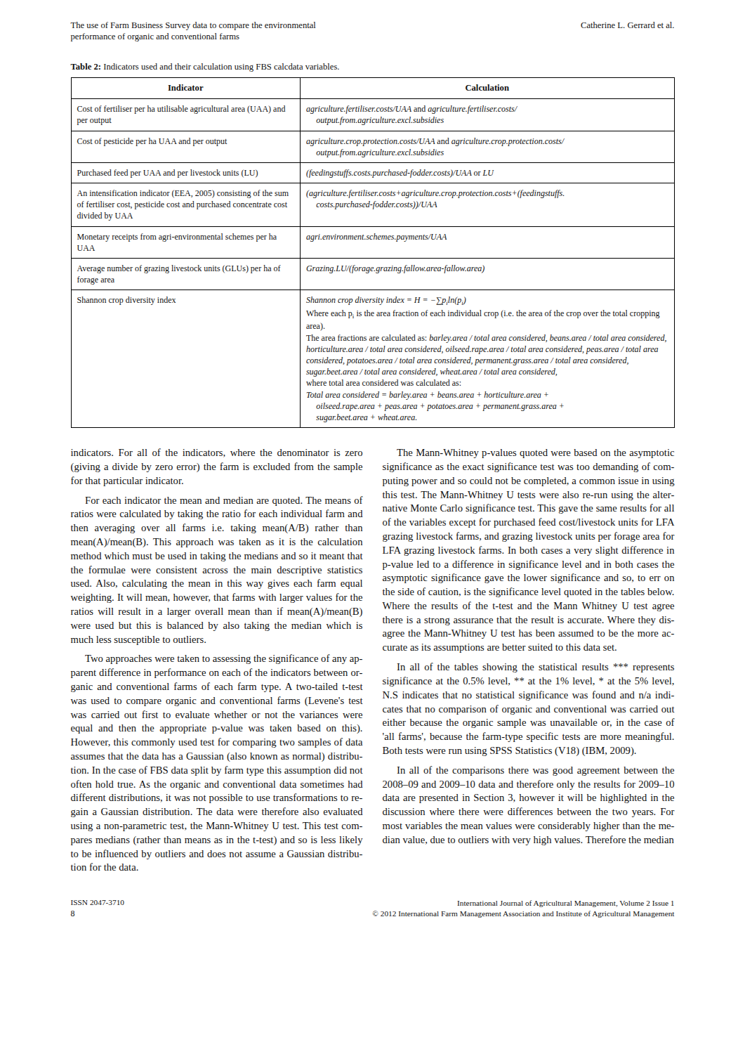The use of Farm Business Survey data to compare the environmental
performance of organic and conventional farms
Catherine L. Gerrard et al.
Table 2: Indicators used and their calculation using FBS calcdata variables.
| Indicator | Calculation |
| --- | --- |
| Cost of fertiliser per ha utilisable agricultural area (UAA) and per output | agriculture.fertiliser.costs/UAA and agriculture.fertiliser.costs/ output.from.agriculture.excl.subsidies |
| Cost of pesticide per ha UAA and per output | agriculture.crop.protection.costs/UAA and agriculture.crop.protection.costs/ output.from.agriculture.excl.subsidies |
| Purchased feed per UAA and per livestock units (LU) | (feedingstuffs.costs.purchased-fodder.costs)/UAA or LU |
| An intensification indicator (EEA, 2005) consisting of the sum of fertiliser cost, pesticide cost and purchased concentrate cost divided by UAA | (agriculture.fertiliser.costs+agriculture.crop.protection.costs+(feedingstuffs. costs.purchased-fodder.costs))/UAA |
| Monetary receipts from agri-environmental schemes per ha UAA | agri.environment.schemes.payments/UAA |
| Average number of grazing livestock units (GLUs) per ha of forage area | Grazing.LU/(forage.grazing.fallow.area-fallow.area) |
| Shannon crop diversity index | Shannon crop diversity index = H = −∑p i ln(p i ) Where each p i is the area fraction of each individual crop (i.e. the area of the crop over the total cropping area). The area fractions are calculated as: barley.area / total area considered, beans.area / total area considered, horticulture.area / total area considered, oilseed.rape.area / total area considered, peas.area / total area considered, potatoes.area / total area considered, permanent.grass.area / total area considered, sugar.beet.area / total area considered, wheat.area / total area considered, where total area considered was calculated as: Total area considered = barley.area + beans.area + horticulture.area + oilseed.rape.area + peas.area + potatoes.area + permanent.grass.area + sugar.beet.area + wheat.area. |
indicators. For all of the indicators, where the denominator is zero (giving a divide by zero error) the farm is excluded from the sample for that particular indicator.
For each indicator the mean and median are quoted. The means of ratios were calculated by taking the ratio for each individual farm and then averaging over all farms i.e. taking mean(A/B) rather than mean(A)/mean(B). This approach was taken as it is the calculation method which must be used in taking the medians and so it meant that the formulae were consistent across the main descriptive statistics used. Also, calculating the mean in this way gives each farm equal weighting. It will mean, however, that farms with larger values for the ratios will result in a larger overall mean than if mean(A)/mean(B) were used but this is balanced by also taking the median which is much less susceptible to outliers.
Two approaches were taken to assessing the significance of any apparent difference in performance on each of the indicators between organic and conventional farms of each farm type. A two-tailed t-test was used to compare organic and conventional farms (Levene's test was carried out first to evaluate whether or not the variances were equal and then the appropriate p-value was taken based on this). However, this commonly used test for comparing two samples of data assumes that the data has a Gaussian (also known as normal) distribution. In the case of FBS data split by farm type this assumption did not often hold true. As the organic and conventional data sometimes had different distributions, it was not possible to use transformations to regain a Gaussian distribution. The data were therefore also evaluated using a non-parametric test, the Mann-Whitney U test. This test compares medians (rather than means as in the t-test) and so is less likely to be influenced by outliers and does not assume a Gaussian distribution for the data.
The Mann-Whitney p-values quoted were based on the asymptotic significance as the exact significance test was too demanding of computing power and so could not be completed, a common issue in using this test. The Mann-Whitney U tests were also re-run using the alternative Monte Carlo significance test. This gave the same results for all of the variables except for purchased feed cost/livestock units for LFA grazing livestock farms, and grazing livestock units per forage area for LFA grazing livestock farms. In both cases a very slight difference in p-value led to a difference in significance level and in both cases the asymptotic significance gave the lower significance and so, to err on the side of caution, is the significance level quoted in the tables below. Where the results of the t-test and the Mann Whitney U test agree there is a strong assurance that the result is accurate. Where they disagree the Mann-Whitney U test has been assumed to be the more accurate as its assumptions are better suited to this data set.
In all of the tables showing the statistical results *** represents significance at the 0.5% level, ** at the 1% level, * at the 5% level, N.S indicates that no statistical significance was found and n/a indicates that no comparison of organic and conventional was carried out either because the organic sample was unavailable or, in the case of 'all farms', because the farm-type specific tests are more meaningful. Both tests were run using SPSS Statistics (V18) (IBM, 2009).
In all of the comparisons there was good agreement between the 2008–09 and 2009–10 data and therefore only the results for 2009–10 data are presented in Section 3, however it will be highlighted in the discussion where there were differences between the two years. For most variables the mean values were considerably higher than the median value, due to outliers with very high values. Therefore the median
ISSN 2047-3710
8
International Journal of Agricultural Management, Volume 2 Issue 1
© 2012 International Farm Management Association and Institute of Agricultural Management